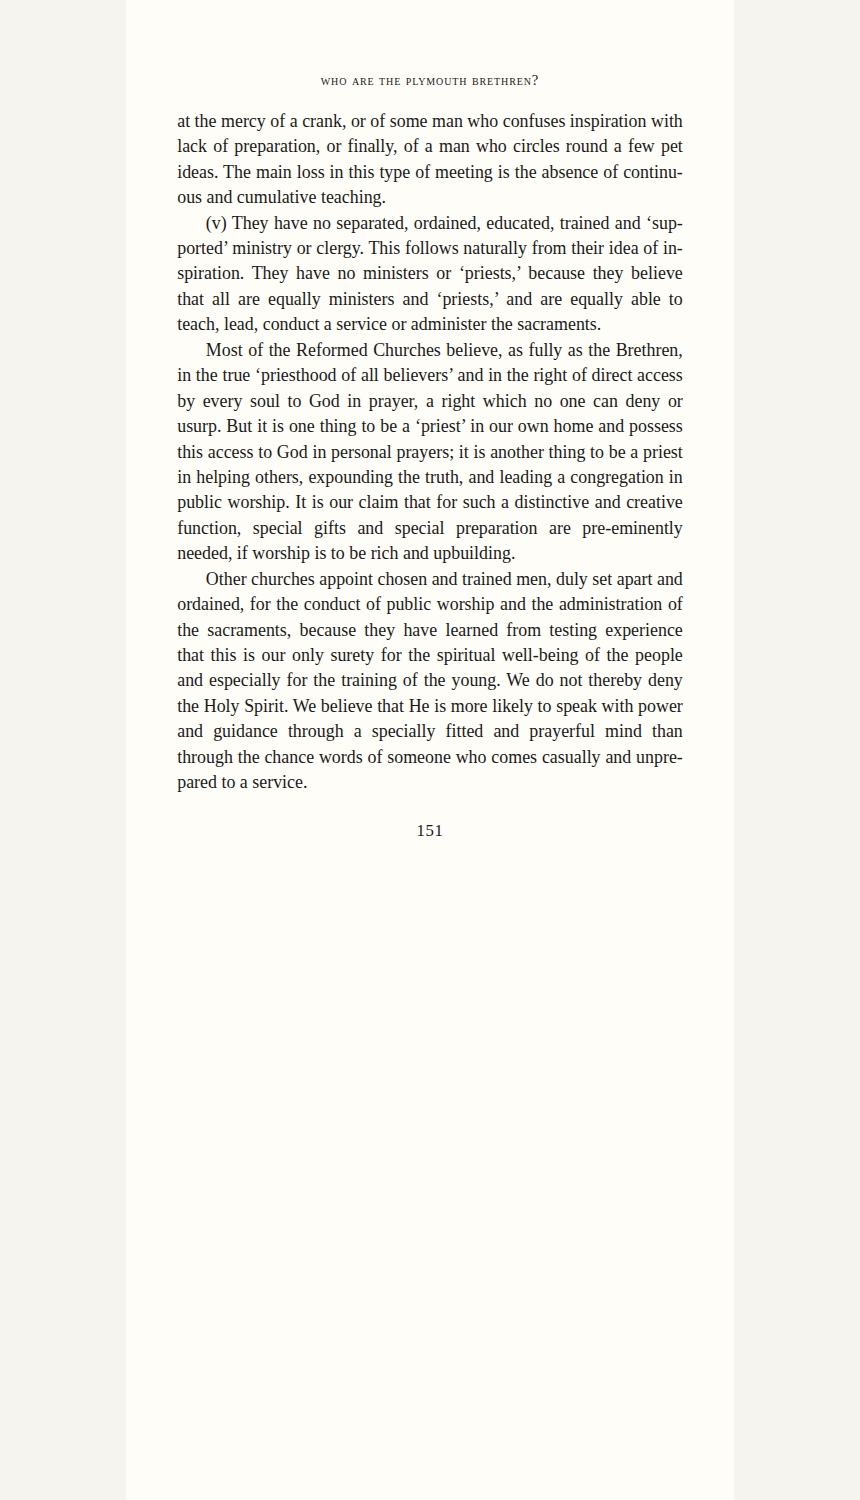Who are the Plymouth Brethren?
at the mercy of a crank, or of some man who confuses inspiration with lack of preparation, or finally, of a man who circles round a few pet ideas. The main loss in this type of meeting is the absence of continuous and cumulative teaching.
(v) They have no separated, ordained, educated, trained and ‘supported’ ministry or clergy. This follows naturally from their idea of inspiration. They have no ministers or ‘priests,’ because they believe that all are equally ministers and ‘priests,’ and are equally able to teach, lead, conduct a service or administer the sacraments.
Most of the Reformed Churches believe, as fully as the Brethren, in the true ‘priesthood of all believers’ and in the right of direct access by every soul to God in prayer, a right which no one can deny or usurp. But it is one thing to be a ‘priest’ in our own home and possess this access to God in personal prayers; it is another thing to be a priest in helping others, expounding the truth, and leading a congregation in public worship. It is our claim that for such a distinctive and creative function, special gifts and special preparation are pre-eminently needed, if worship is to be rich and upbuilding.
Other churches appoint chosen and trained men, duly set apart and ordained, for the conduct of public worship and the administration of the sacraments, because they have learned from testing experience that this is our only surety for the spiritual well-being of the people and especially for the training of the young. We do not thereby deny the Holy Spirit. We believe that He is more likely to speak with power and guidance through a specially fitted and prayerful mind than through the chance words of someone who comes casually and unprepared to a service.
151